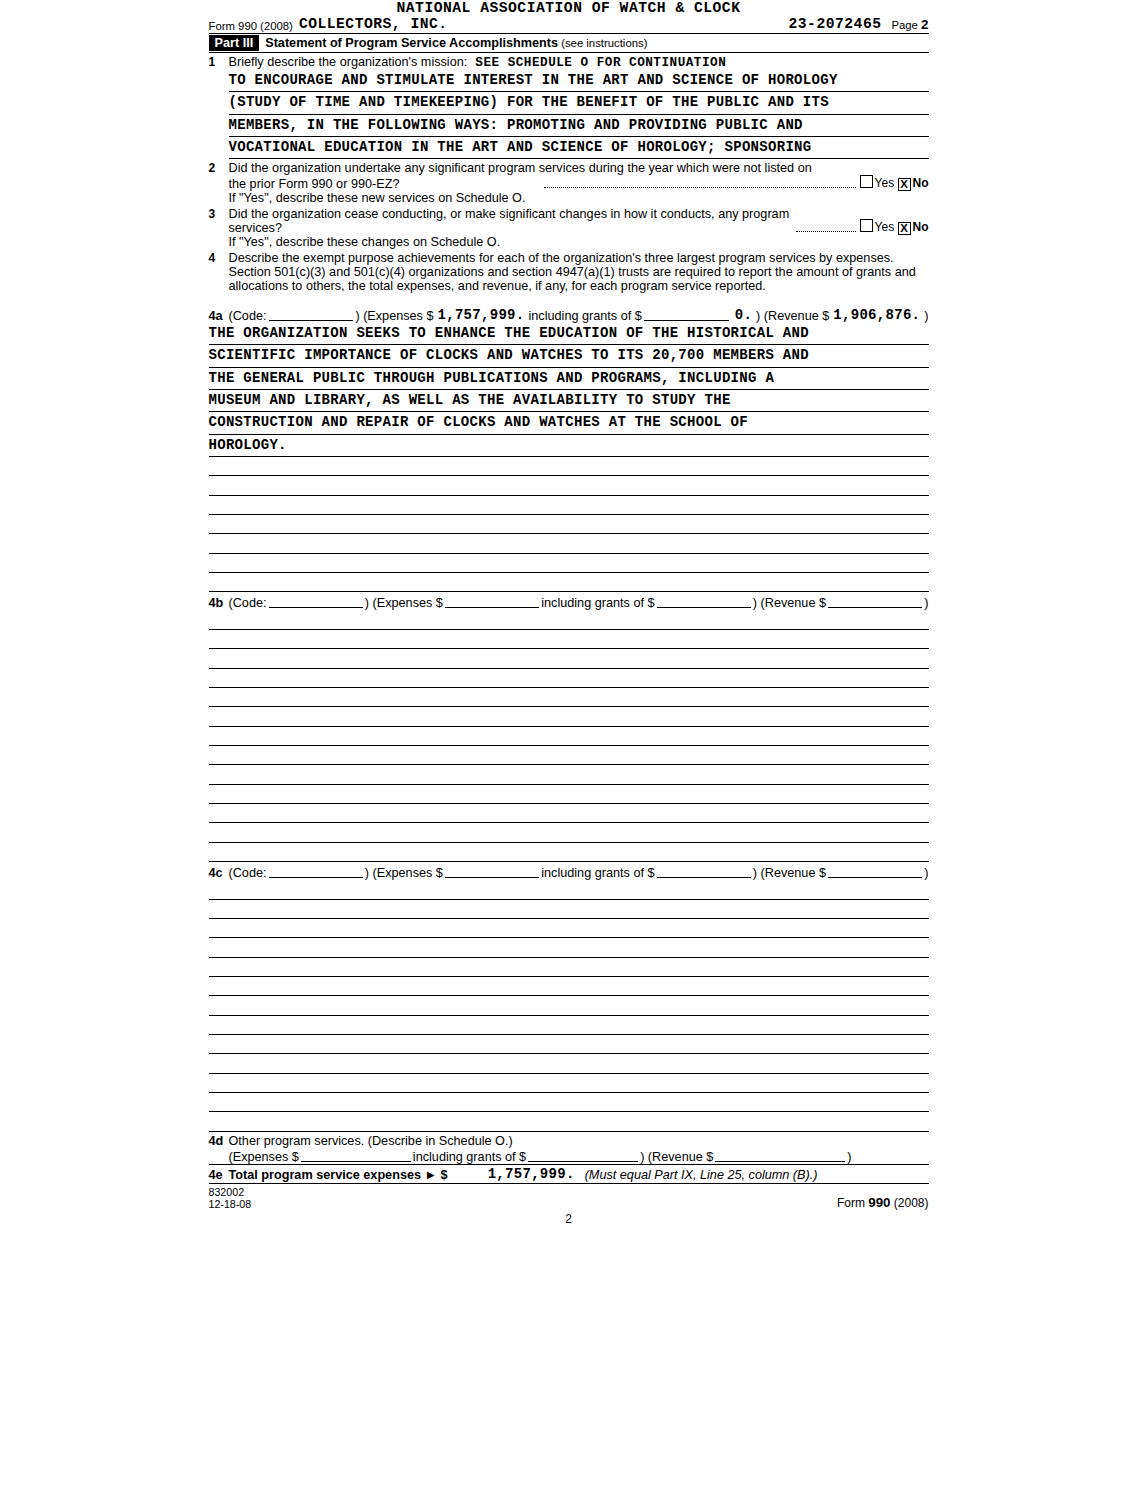NATIONAL ASSOCIATION OF WATCH & CLOCK
Form 990 (2008)
COLLECTORS, INC.
23-2072465
Page 2
Part III Statement of Program Service Accomplishments (see instructions)
1
Briefly describe the organization's mission: SEE SCHEDULE O FOR CONTINUATION
TO ENCOURAGE AND STIMULATE INTEREST IN THE ART AND SCIENCE OF HOROLOGY
(STUDY OF TIME AND TIMEKEEPING) FOR THE BENEFIT OF THE PUBLIC AND ITS
MEMBERS, IN THE FOLLOWING WAYS: PROMOTING AND PROVIDING PUBLIC AND
VOCATIONAL EDUCATION IN THE ART AND SCIENCE OF HOROLOGY; SPONSORING
2
Did the organization undertake any significant program services during the year which were not listed on
the prior Form 990 or 990-EZ? Yes No
If "Yes", describe these new services on Schedule O.
3
Did the organization cease conducting, or make significant changes in how it conducts, any program services? Yes No
If "Yes", describe these changes on Schedule O.
4
Describe the exempt purpose achievements for each of the organization's three largest program services by expenses.
Section 501(c)(3) and 501(c)(4) organizations and section 4947(a)(1) trusts are required to report the amount of grants and
allocations to others, the total expenses, and revenue, if any, for each program service reported.
4a
(Code: ) (Expenses $ 1,757,999. including grants of $ 0. ) (Revenue $ 1,906,876. )
THE ORGANIZATION SEEKS TO ENHANCE THE EDUCATION OF THE HISTORICAL AND
SCIENTIFIC IMPORTANCE OF CLOCKS AND WATCHES TO ITS 20,700 MEMBERS AND
THE GENERAL PUBLIC THROUGH PUBLICATIONS AND PROGRAMS, INCLUDING A
MUSEUM AND LIBRARY, AS WELL AS THE AVAILABILITY TO STUDY THE
CONSTRUCTION AND REPAIR OF CLOCKS AND WATCHES AT THE SCHOOL OF
HOROLOGY.
4b
(Code: ) (Expenses $ including grants of $ ) (Revenue $ )
4c
(Code: ) (Expenses $ including grants of $ ) (Revenue $ )
4d
Other program services. (Describe in Schedule O.)
(Expenses $ including grants of $ ) (Revenue $ )
4e
Total program service expenses ► $ 1,757,999. (Must equal Part IX, Line 25, column (B).)
832002
12-18-08
Form 990 (2008)
2